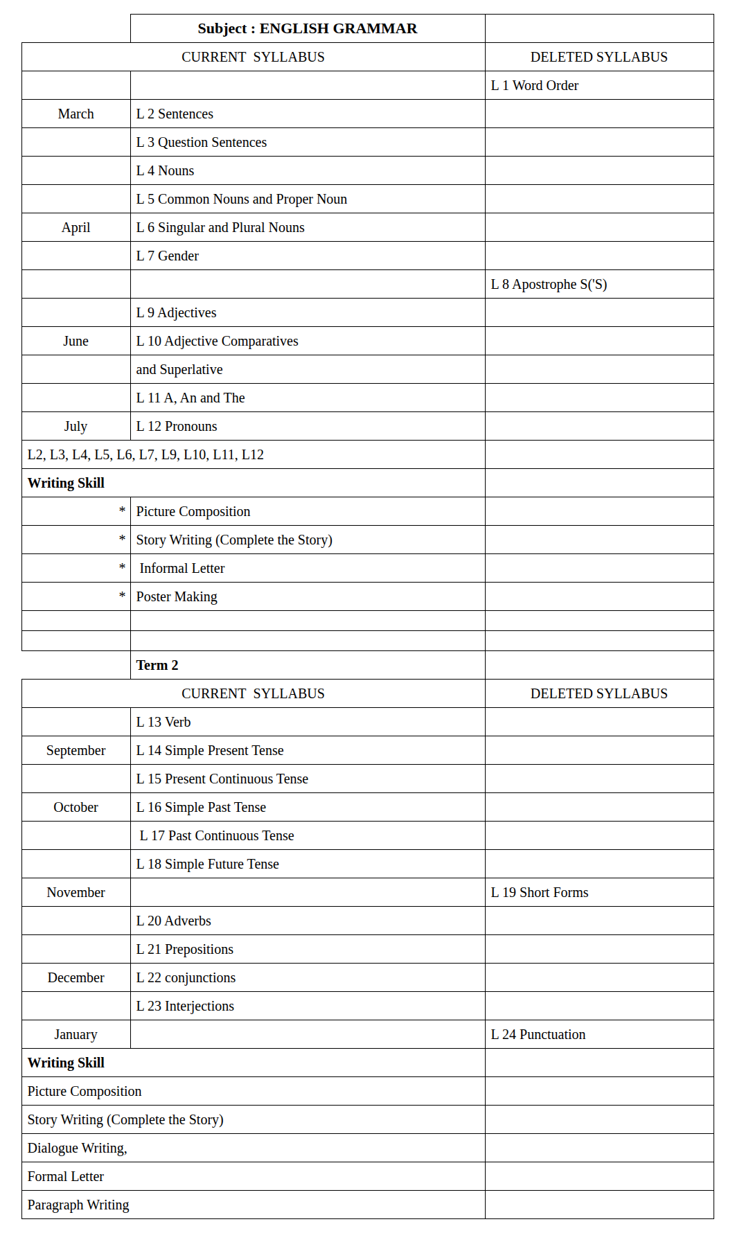| | Subject : ENGLISH GRAMMAR | |
| CURRENT SYLLABUS | DELETED SYLLABUS |
| | | L 1 Word Order |
| March | L 2 Sentences | |
| | L 3 Question Sentences | |
| | L 4 Nouns | |
| | L 5 Common Nouns and Proper Noun | |
| April | L 6 Singular and Plural Nouns | |
| | L 7 Gender | |
| | | L 8 Apostrophe S('S) |
| | L 9 Adjectives | |
| June | L 10 Adjective Comparatives | |
| | and Superlative | |
| | L 11 A, An and The | |
| July | L 12 Pronouns | |
| L2, L3, L4, L5, L6, L7, L9, L10, L11, L12 | |
| Writing Skill | |
| * | Picture Composition | |
| * | Story Writing (Complete the Story) | |
| * | Informal Letter | |
| * | Poster Making | |
| | Term 2 | |
| CURRENT SYLLABUS | DELETED SYLLABUS |
| | L 13 Verb | |
| September | L 14 Simple Present Tense | |
| | L 15 Present Continuous Tense | |
| October | L 16 Simple Past Tense | |
| | L 17 Past Continuous Tense | |
| | L 18 Simple Future Tense | |
| November | | L 19 Short Forms |
| | L 20 Adverbs | |
| | L 21 Prepositions | |
| December | L 22 conjunctions | |
| | L 23 Interjections | |
| January | | L 24 Punctuation |
| Writing Skill | |
| Picture Composition | |
| Story Writing (Complete the Story) | |
| Dialogue Writing, | |
| Formal Letter | |
| Paragraph Writing | |